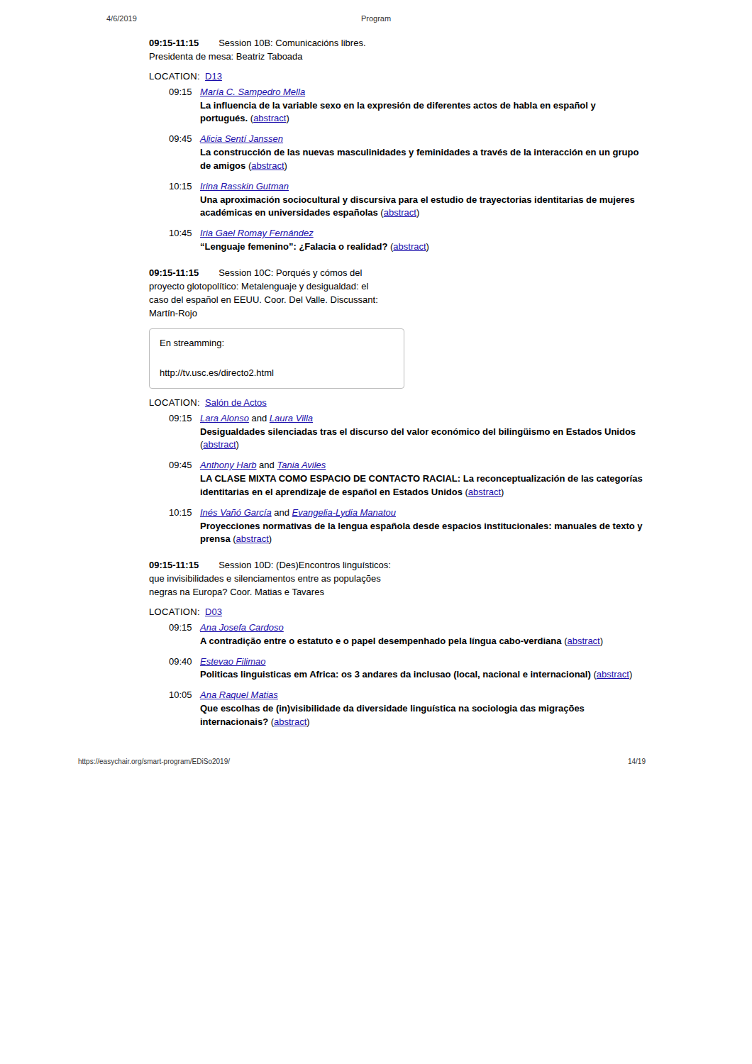4/6/2019
Program
09:15-11:15 Session 10B: Comunicacións libres.
Presidenta de mesa: Beatriz Taboada
LOCATION: D13
09:15 María C. Sampedro Mella La influencia de la variable sexo en la expresión de diferentes actos de habla en español y portugués. (abstract)
09:45 Alicia Sentí Janssen La construcción de las nuevas masculinidades y feminidades a través de la interacción en un grupo de amigos (abstract)
10:15 Irina Rasskin Gutman Una aproximación sociocultural y discursiva para el estudio de trayectorias identitarias de mujeres académicas en universidades españolas (abstract)
10:45 Iria Gael Romay Fernández “Lenguaje femenino”: ¿Falacia o realidad? (abstract)
09:15-11:15 Session 10C: Porqués y cómos del
proyecto glotopolítico: Metalenguaje y desigualdad: el
caso del español en EEUU. Coor. Del Valle. Discussant:
Martín-Rojo
En streamming:
http://tv.usc.es/directo2.html
LOCATION: Salón de Actos
09:15 Lara Alonso and Laura Villa Desigualdades silenciadas tras el discurso del valor económico del bilingüismo en Estados Unidos (abstract)
09:45 Anthony Harb and Tania Aviles LA CLASE MIXTA COMO ESPACIO DE CONTACTO RACIAL: La reconceptualización de las categorías identitarias en el aprendizaje de español en Estados Unidos (abstract)
10:15 Inés Vañó García and Evangelia-Lydia Manatou Proyecciones normativas de la lengua española desde espacios institucionales: manuales de texto y prensa (abstract)
09:15-11:15 Session 10D: (Des)Encontros linguísticos:
que invisibilidades e silenciamentos entre as populações
negras na Europa? Coor. Matias e Tavares
LOCATION: D03
09:15 Ana Josefa Cardoso A contradição entre o estatuto e o papel desempenhado pela língua cabo-verdiana (abstract)
09:40 Estevao Filimao Politicas linguisticas em Africa: os 3 andares da inclusao (local, nacional e internacional) (abstract)
10:05 Ana Raquel Matias Que escolhas de (in)visibilidade da diversidade linguística na sociologia das migrações internacionais? (abstract)
https://easychair.org/smart-program/EDiSo2019/ 14/19